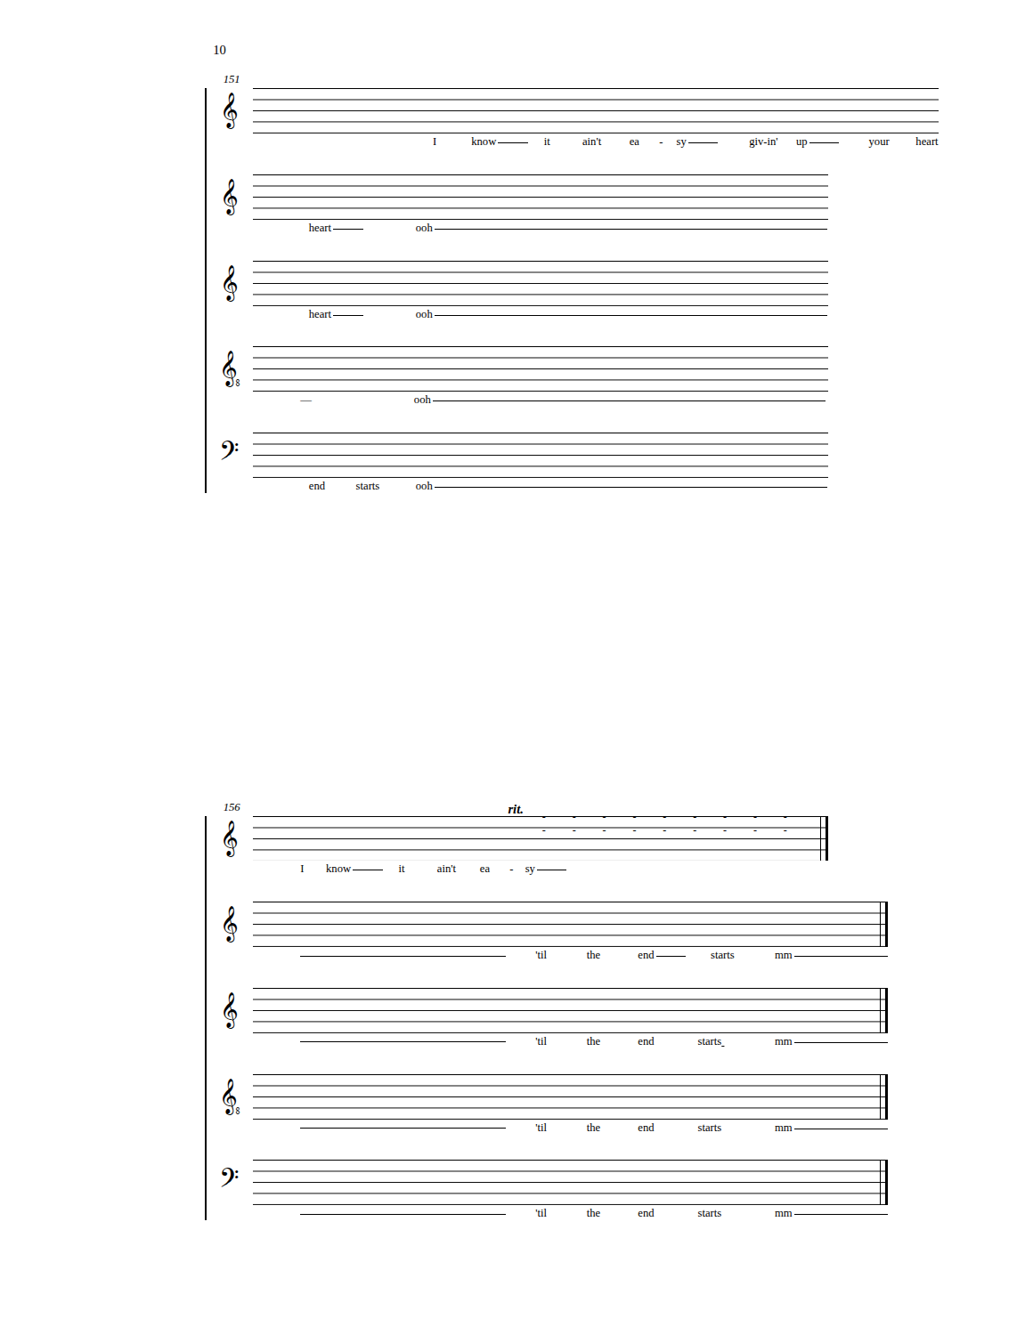10
151
𝄞
I know it ain't ea - sy giv‑in' up your heart
𝄞
heart ooh
𝄞
heart ooh
𝄠
— ooh
𝄢
end starts ooh
156
rit.
- - - - - - - - - - - - - - - - - -
𝄞
I know it ain't ea - sy
𝄞
'til the end starts mm
𝄞
'til the end starts mm
𝄠
'til the end starts mm
𝄢
'til the end starts mm
Choral score page 10. Two systems of five staves each (Soprano, Alto 1, Alto 2, Tenor, Bass), key signature of one sharp, compound meter. Measures 151 through 160. Soprano text: "I know it ain't easy givin' up your heart / I know it ain't easy." Lower voices sustain "heart — ooh" and conclude with "'til the end starts — mm" with fermatas and hairpins. A ritardando marking appears above the final system.